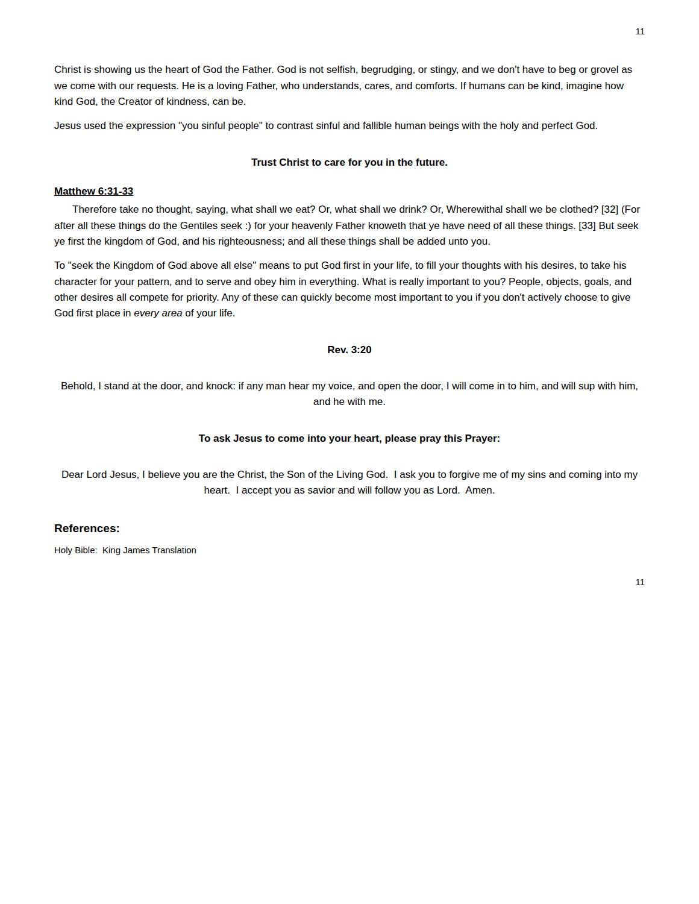11
Christ is showing us the heart of God the Father. God is not selfish, begrudging, or stingy, and we don't have to beg or grovel as we come with our requests. He is a loving Father, who understands, cares, and comforts. If humans can be kind, imagine how kind God, the Creator of kindness, can be.
Jesus used the expression "you sinful people" to contrast sinful and fallible human beings with the holy and perfect God.
Trust Christ to care for you in the future.
Matthew 6:31-33
Therefore take no thought, saying, what shall we eat? Or, what shall we drink? Or, Wherewithal shall we be clothed? [32] (For after all these things do the Gentiles seek :) for your heavenly Father knoweth that ye have need of all these things. [33] But seek ye first the kingdom of God, and his righteousness; and all these things shall be added unto you.
To "seek the Kingdom of God above all else" means to put God first in your life, to fill your thoughts with his desires, to take his character for your pattern, and to serve and obey him in everything. What is really important to you? People, objects, goals, and other desires all compete for priority. Any of these can quickly become most important to you if you don't actively choose to give God first place in every area of your life.
Rev. 3:20
Behold, I stand at the door, and knock: if any man hear my voice, and open the door, I will come in to him, and will sup with him, and he with me.
To ask Jesus to come into your heart, please pray this Prayer:
Dear Lord Jesus, I believe you are the Christ, the Son of the Living God. I ask you to forgive me of my sins and coming into my heart. I accept you as savior and will follow you as Lord. Amen.
References:
Holy Bible: King James Translation
11